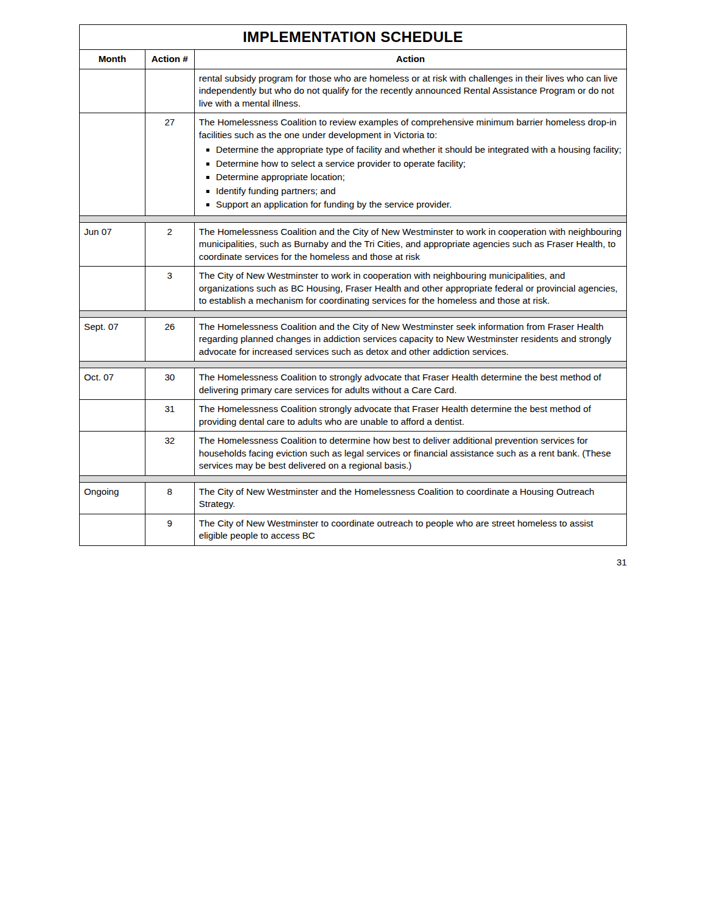IMPLEMENTATION SCHEDULE
| Month | Action # | Action |
| --- | --- | --- |
| | | rental subsidy program for those who are homeless or at risk with challenges in their lives who can live independently but who do not qualify for the recently announced Rental Assistance Program or do not live with a mental illness. |
| | 27 | The Homelessness Coalition to review examples of comprehensive minimum barrier homeless drop-in facilities such as the one under development in Victoria to: Determine the appropriate type of facility and whether it should be integrated with a housing facility; Determine how to select a service provider to operate facility; Determine appropriate location; Identify funding partners; and Support an application for funding by the service provider. |
| Jun 07 | 2 | The Homelessness Coalition and the City of New Westminster to work in cooperation with neighbouring municipalities, such as Burnaby and the Tri Cities, and appropriate agencies such as Fraser Health, to coordinate services for the homeless and those at risk |
| | 3 | The City of New Westminster to work in cooperation with neighbouring municipalities, and organizations such as BC Housing, Fraser Health and other appropriate federal or provincial agencies, to establish a mechanism for coordinating services for the homeless and those at risk. |
| Sept. 07 | 26 | The Homelessness Coalition and the City of New Westminster seek information from Fraser Health regarding planned changes in addiction services capacity to New Westminster residents and strongly advocate for increased services such as detox and other addiction services. |
| Oct. 07 | 30 | The Homelessness Coalition to strongly advocate that Fraser Health determine the best method of delivering primary care services for adults without a Care Card. |
| | 31 | The Homelessness Coalition strongly advocate that Fraser Health determine the best method of providing dental care to adults who are unable to afford a dentist. |
| | 32 | The Homelessness Coalition to determine how best to deliver additional prevention services for households facing eviction such as legal services or financial assistance such as a rent bank. (These services may be best delivered on a regional basis.) |
| Ongoing | 8 | The City of New Westminster and the Homelessness Coalition to coordinate a Housing Outreach Strategy. |
| | 9 | The City of New Westminster to coordinate outreach to people who are street homeless to assist eligible people to access BC |
31